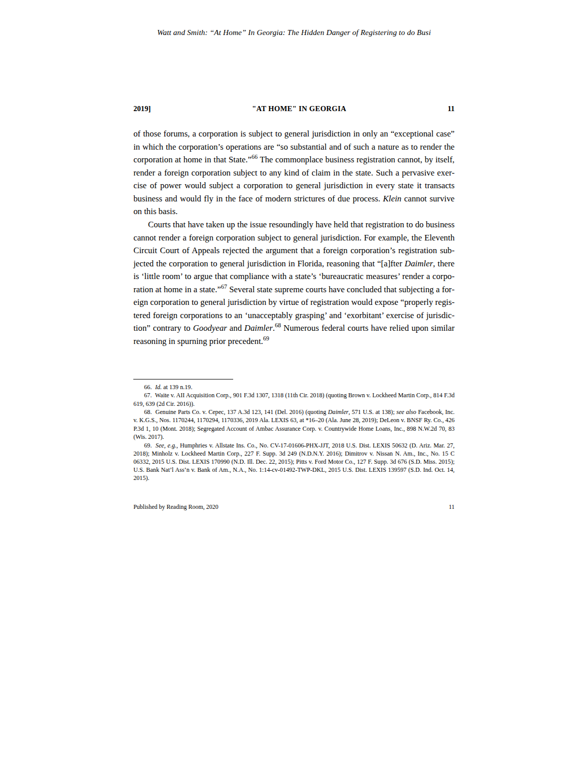Watt and Smith: “At Home” In Georgia: The Hidden Danger of Registering to do Busi
2019] "AT HOME" IN GEORGIA 11
of those forums, a corporation is subject to general jurisdiction in only an “exceptional case” in which the corporation’s operations are “so substantial and of such a nature as to render the corporation at home in that State.”66 The commonplace business registration cannot, by itself, render a foreign corporation subject to any kind of claim in the state. Such a pervasive exercise of power would subject a corporation to general jurisdiction in every state it transacts business and would fly in the face of modern strictures of due process. Klein cannot survive on this basis.
Courts that have taken up the issue resoundingly have held that registration to do business cannot render a foreign corporation subject to general jurisdiction. For example, the Eleventh Circuit Court of Appeals rejected the argument that a foreign corporation’s registration subjected the corporation to general jurisdiction in Florida, reasoning that “[a]fter Daimler, there is ‘little room’ to argue that compliance with a state’s ‘bureaucratic measures’ render a corporation at home in a state.”67 Several state supreme courts have concluded that subjecting a foreign corporation to general jurisdiction by virtue of registration would expose “properly registered foreign corporations to an ‘unacceptably grasping’ and ‘exorbitant’ exercise of jurisdiction” contrary to Goodyear and Daimler.68 Numerous federal courts have relied upon similar reasoning in spurning prior precedent.69
66. Id. at 139 n.19.
67. Waite v. AII Acquisition Corp., 901 F.3d 1307, 1318 (11th Cir. 2018) (quoting Brown v. Lockheed Martin Corp., 814 F.3d 619, 639 (2d Cir. 2016)).
68. Genuine Parts Co. v. Cepec, 137 A.3d 123, 141 (Del. 2016) (quoting Daimler, 571 U.S. at 138); see also Facebook, Inc. v. K.G.S., Nos. 1170244, 1170294, 1170336, 2019 Ala. LEXIS 63, at *16–20 (Ala. June 28, 2019); DeLeon v. BNSF Ry. Co., 426 P.3d 1, 10 (Mont. 2018); Segregated Account of Ambac Assurance Corp. v. Countrywide Home Loans, Inc., 898 N.W.2d 70, 83 (Wis. 2017).
69. See, e.g., Humphries v. Allstate Ins. Co., No. CV-17-01606-PHX-JJT, 2018 U.S. Dist. LEXIS 50632 (D. Ariz. Mar. 27, 2018); Minholz v. Lockheed Martin Corp., 227 F. Supp. 3d 249 (N.D.N.Y. 2016); Dimitrov v. Nissan N. Am., Inc., No. 15 C 06332, 2015 U.S. Dist. LEXIS 170990 (N.D. Ill. Dec. 22, 2015); Pitts v. Ford Motor Co., 127 F. Supp. 3d 676 (S.D. Miss. 2015); U.S. Bank Nat’l Ass’n v. Bank of Am., N.A., No. 1:14-cv-01492-TWP-DKL, 2015 U.S. Dist. LEXIS 139597 (S.D. Ind. Oct. 14, 2015).
Published by Reading Room, 2020 11